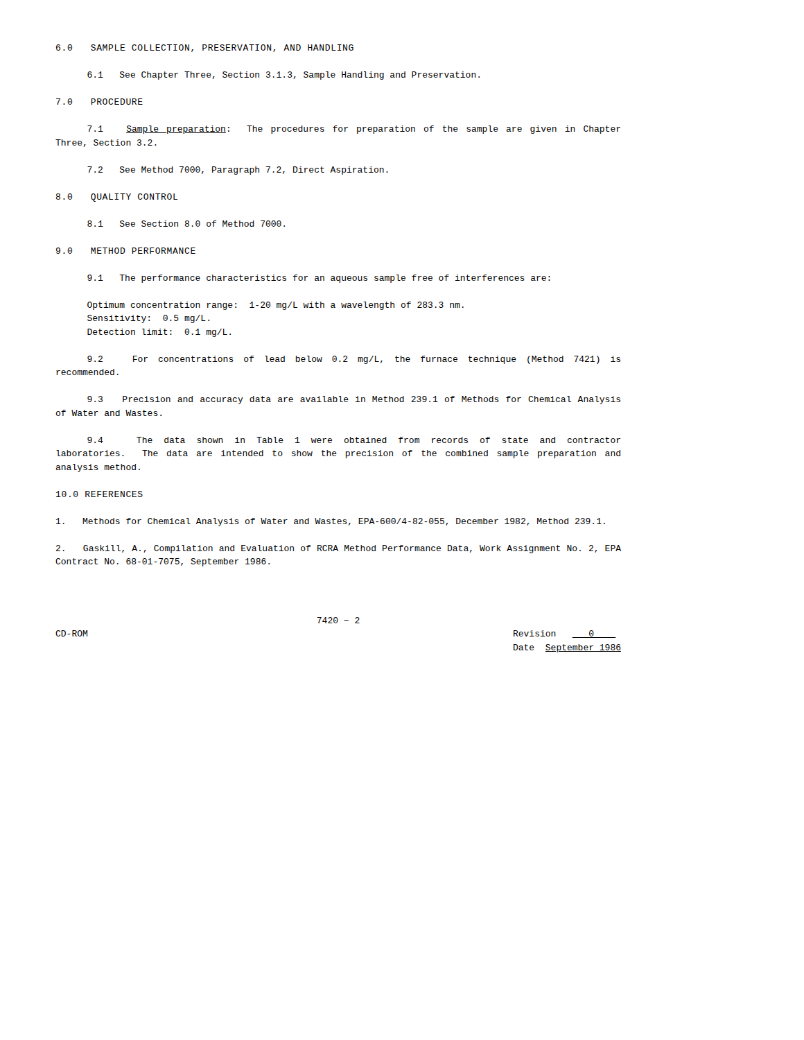6.0 SAMPLE COLLECTION, PRESERVATION, AND HANDLING
6.1 See Chapter Three, Section 3.1.3, Sample Handling and Preservation.
7.0 PROCEDURE
7.1 Sample preparation: The procedures for preparation of the sample are given in Chapter Three, Section 3.2.
7.2 See Method 7000, Paragraph 7.2, Direct Aspiration.
8.0 QUALITY CONTROL
8.1 See Section 8.0 of Method 7000.
9.0 METHOD PERFORMANCE
9.1 The performance characteristics for an aqueous sample free of interferences are:
Optimum concentration range: 1-20 mg/L with a wavelength of 283.3 nm.
Sensitivity: 0.5 mg/L.
Detection limit: 0.1 mg/L.
9.2 For concentrations of lead below 0.2 mg/L, the furnace technique (Method 7421) is recommended.
9.3 Precision and accuracy data are available in Method 239.1 of Methods for Chemical Analysis of Water and Wastes.
9.4 The data shown in Table 1 were obtained from records of state and contractor laboratories. The data are intended to show the precision of the combined sample preparation and analysis method.
10.0 REFERENCES
1. Methods for Chemical Analysis of Water and Wastes, EPA-600/4-82-055, December 1982, Method 239.1.
2. Gaskill, A., Compilation and Evaluation of RCRA Method Performance Data, Work Assignment No. 2, EPA Contract No. 68-01-7075, September 1986.
7420 − 2
CD-ROM
Revision 0 Date September 1986